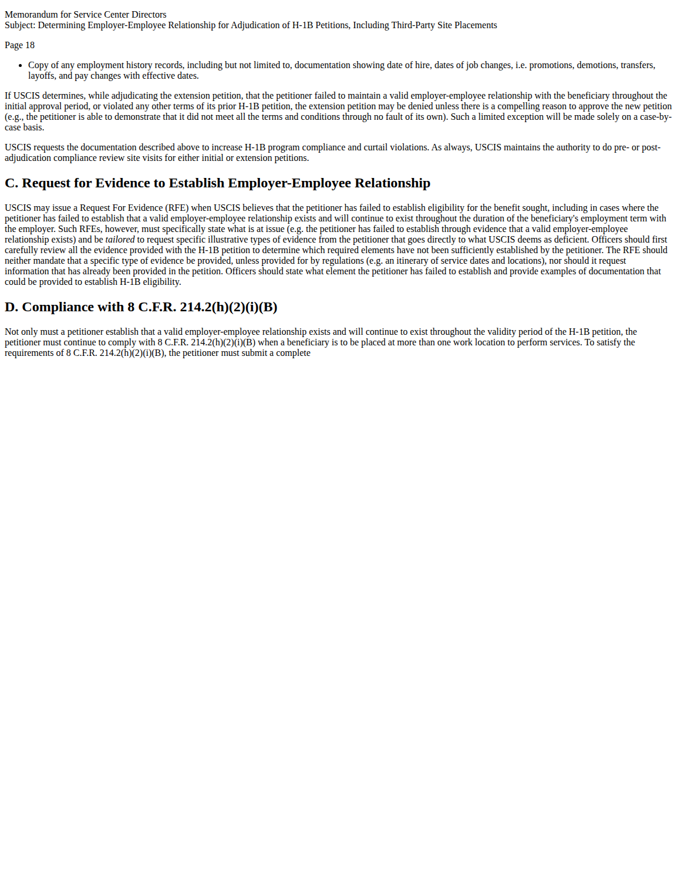Memorandum for Service Center Directors
Subject: Determining Employer-Employee Relationship for Adjudication of H-1B Petitions, Including Third-Party Site Placements
Page 18
Copy of any employment history records, including but not limited to, documentation showing date of hire, dates of job changes, i.e. promotions, demotions, transfers, layoffs, and pay changes with effective dates.
If USCIS determines, while adjudicating the extension petition, that the petitioner failed to maintain a valid employer-employee relationship with the beneficiary throughout the initial approval period, or violated any other terms of its prior H-1B petition, the extension petition may be denied unless there is a compelling reason to approve the new petition (e.g., the petitioner is able to demonstrate that it did not meet all the terms and conditions through no fault of its own). Such a limited exception will be made solely on a case-by-case basis.
USCIS requests the documentation described above to increase H-1B program compliance and curtail violations. As always, USCIS maintains the authority to do pre- or post-adjudication compliance review site visits for either initial or extension petitions.
C. Request for Evidence to Establish Employer-Employee Relationship
USCIS may issue a Request For Evidence (RFE) when USCIS believes that the petitioner has failed to establish eligibility for the benefit sought, including in cases where the petitioner has failed to establish that a valid employer-employee relationship exists and will continue to exist throughout the duration of the beneficiary's employment term with the employer. Such RFEs, however, must specifically state what is at issue (e.g. the petitioner has failed to establish through evidence that a valid employer-employee relationship exists) and be tailored to request specific illustrative types of evidence from the petitioner that goes directly to what USCIS deems as deficient. Officers should first carefully review all the evidence provided with the H-1B petition to determine which required elements have not been sufficiently established by the petitioner. The RFE should neither mandate that a specific type of evidence be provided, unless provided for by regulations (e.g. an itinerary of service dates and locations), nor should it request information that has already been provided in the petition. Officers should state what element the petitioner has failed to establish and provide examples of documentation that could be provided to establish H-1B eligibility.
D. Compliance with 8 C.F.R. 214.2(h)(2)(i)(B)
Not only must a petitioner establish that a valid employer-employee relationship exists and will continue to exist throughout the validity period of the H-1B petition, the petitioner must continue to comply with 8 C.F.R. 214.2(h)(2)(i)(B) when a beneficiary is to be placed at more than one work location to perform services. To satisfy the requirements of 8 C.F.R. 214.2(h)(2)(i)(B), the petitioner must submit a complete